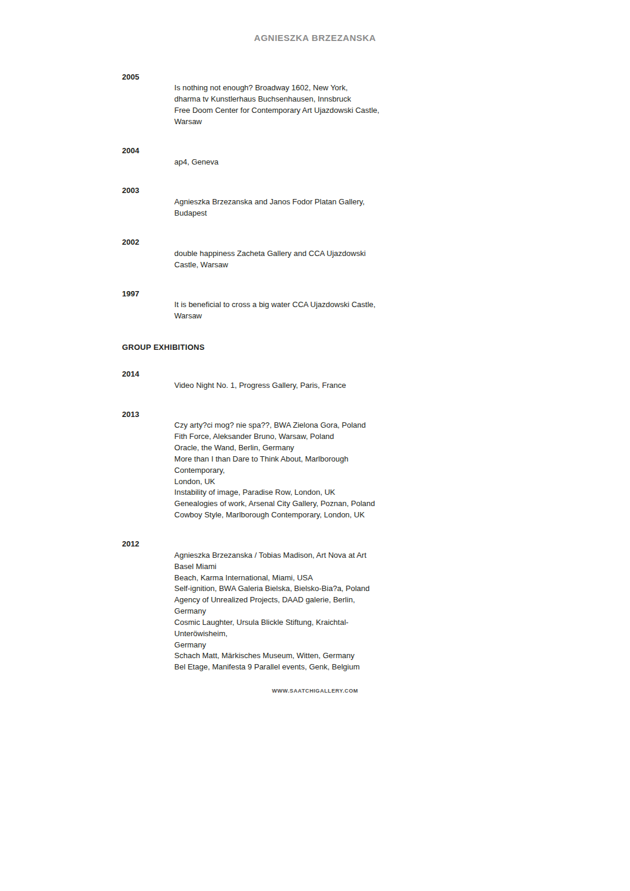Agnieszka Brzezanska
2005
Is nothing not enough? Broadway 1602, New York,
dharma tv Kunstlerhaus Buchsenhausen, Innsbruck
Free Doom Center for Contemporary Art Ujazdowski Castle,
Warsaw
2004
ap4, Geneva
2003
Agnieszka Brzezanska and Janos Fodor Platan Gallery,
Budapest
2002
double happiness Zacheta Gallery and CCA Ujazdowski
Castle, Warsaw
1997
It is beneficial to cross a big water CCA Ujazdowski Castle,
Warsaw
GROUP EXHIBITIONS
2014
Video Night No. 1, Progress Gallery, Paris, France
2013
Czy arty?ci mog? nie spa??, BWA Zielona Gora, Poland
Fith Force, Aleksander Bruno, Warsaw, Poland
Oracle, the Wand, Berlin, Germany
More than I than Dare to Think About, Marlborough
Contemporary,
London, UK
Instability of image, Paradise Row, London, UK
Genealogies of work, Arsenal City Gallery, Poznan, Poland
Cowboy Style, Marlborough Contemporary, London, UK
2012
Agnieszka Brzezanska / Tobias Madison, Art Nova at Art
Basel Miami
Beach, Karma International, Miami, USA
Self-ignition, BWA Galeria Bielska, Bielsko-Bia?a, Poland
Agency of Unrealized Projects, DAAD galerie, Berlin,
Germany
Cosmic Laughter, Ursula Blickle Stiftung, Kraichtal-
Unteröwisheim,
Germany
Schach Matt, Märkisches Museum, Witten, Germany
Bel Etage, Manifesta 9 Parallel events, Genk, Belgium
WWW.SAATCHIGALLERY.COM